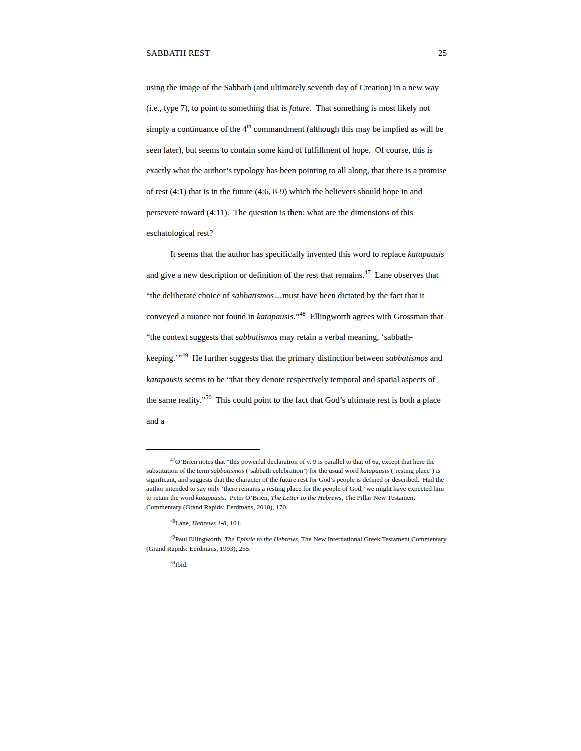SABBATH REST 25
using the image of the Sabbath (and ultimately seventh day of Creation) in a new way (i.e., type 7), to point to something that is future. That something is most likely not simply a continuance of the 4th commandment (although this may be implied as will be seen later), but seems to contain some kind of fulfillment of hope. Of course, this is exactly what the author’s typology has been pointing to all along, that there is a promise of rest (4:1) that is in the future (4:6, 8-9) which the believers should hope in and persevere toward (4:11). The question is then: what are the dimensions of this eschatological rest?
It seems that the author has specifically invented this word to replace katapausis and give a new description or definition of the rest that remains.47 Lane observes that “the deliberate choice of sabbatismos…must have been dictated by the fact that it conveyed a nuance not found in katapausis.”48 Ellingworth agrees with Grossman that “the context suggests that sabbatismos may retain a verbal meaning, ‘sabbath-keeping.’”49 He further suggests that the primary distinction between sabbatismos and katapausis seems to be “that they denote respectively temporal and spatial aspects of the same reality.”50 This could point to the fact that God’s ultimate rest is both a place and a
47O’Brien notes that “this powerful declaration of v. 9 is parallel to that of 6a, except that here the substitution of the term sabbatismos (‘sabbath celebration’) for the usual word katapausis (‘resting place’) is significant, and suggests that the character of the future rest for God’s people is defined or described. Had the author intended to say only ‘there remains a resting place for the people of God,’ we might have expected him to retain the word katapausis. Peter O’Brien, The Letter to the Hebrews, The Pillar New Testament Commentary (Grand Rapids: Eerdmans, 2010), 170.
48Lane, Hebrews 1-8, 101.
49Paul Ellingworth, The Epistle to the Hebrews, The New International Greek Testament Commentary (Grand Rapids: Eerdmans, 1993), 255.
50Ibid.